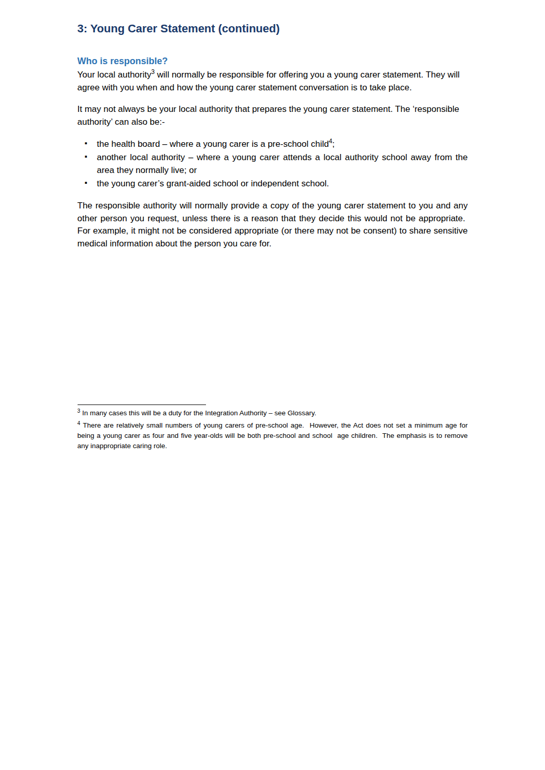3: Young Carer Statement (continued)
Who is responsible?
Your local authority3 will normally be responsible for offering you a young carer statement. They will agree with you when and how the young carer statement conversation is to take place.
It may not always be your local authority that prepares the young carer statement. The ‘responsible authority’ can also be:-
the health board – where a young carer is a pre-school child4;
another local authority – where a young carer attends a local authority school away from the area they normally live; or
the young carer’s grant-aided school or independent school.
The responsible authority will normally provide a copy of the young carer statement to you and any other person you request, unless there is a reason that they decide this would not be appropriate. For example, it might not be considered appropriate (or there may not be consent) to share sensitive medical information about the person you care for.
3 In many cases this will be a duty for the Integration Authority – see Glossary.
4 There are relatively small numbers of young carers of pre-school age. However, the Act does not set a minimum age for being a young carer as four and five year-olds will be both pre-school and school age children. The emphasis is to remove any inappropriate caring role.